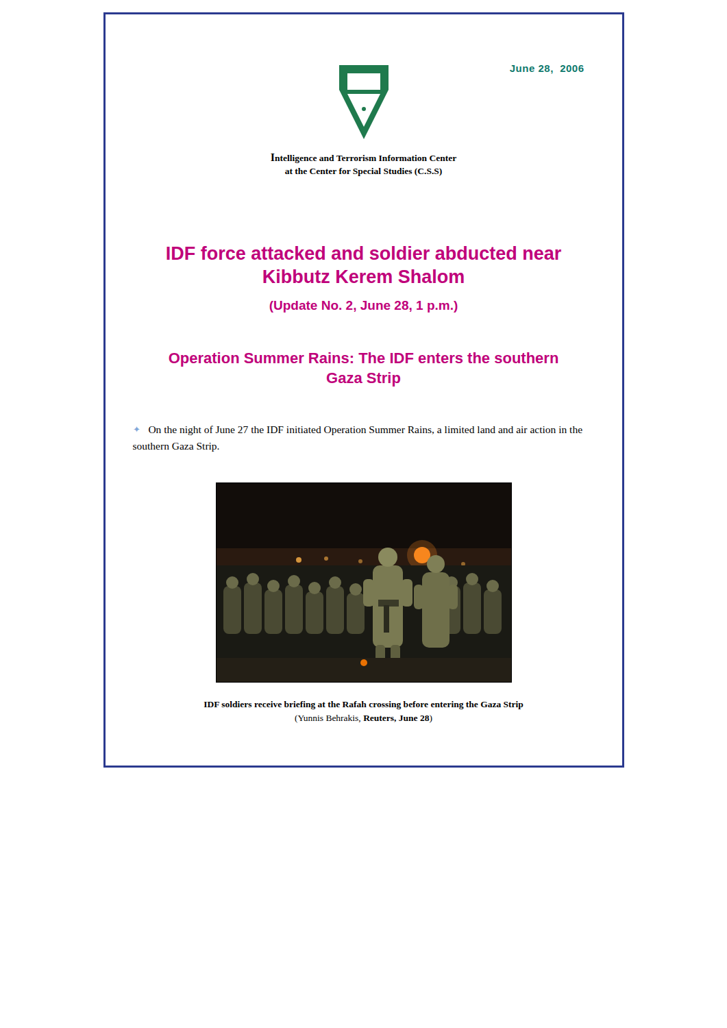June 28, 2006
Intelligence and Terrorism Information Center
at the Center for Special Studies (C.S.S)
IDF force attacked and soldier abducted near Kibbutz Kerem Shalom
(Update No. 2, June 28, 1 p.m.)
Operation Summer Rains: The IDF enters the southern Gaza Strip
✦ On the night of June 27 the IDF initiated Operation Summer Rains, a limited land and air action in the southern Gaza Strip.
IDF soldiers receive briefing at the Rafah crossing before entering the Gaza Strip
(Yunnis Behrakis, Reuters, June 28)